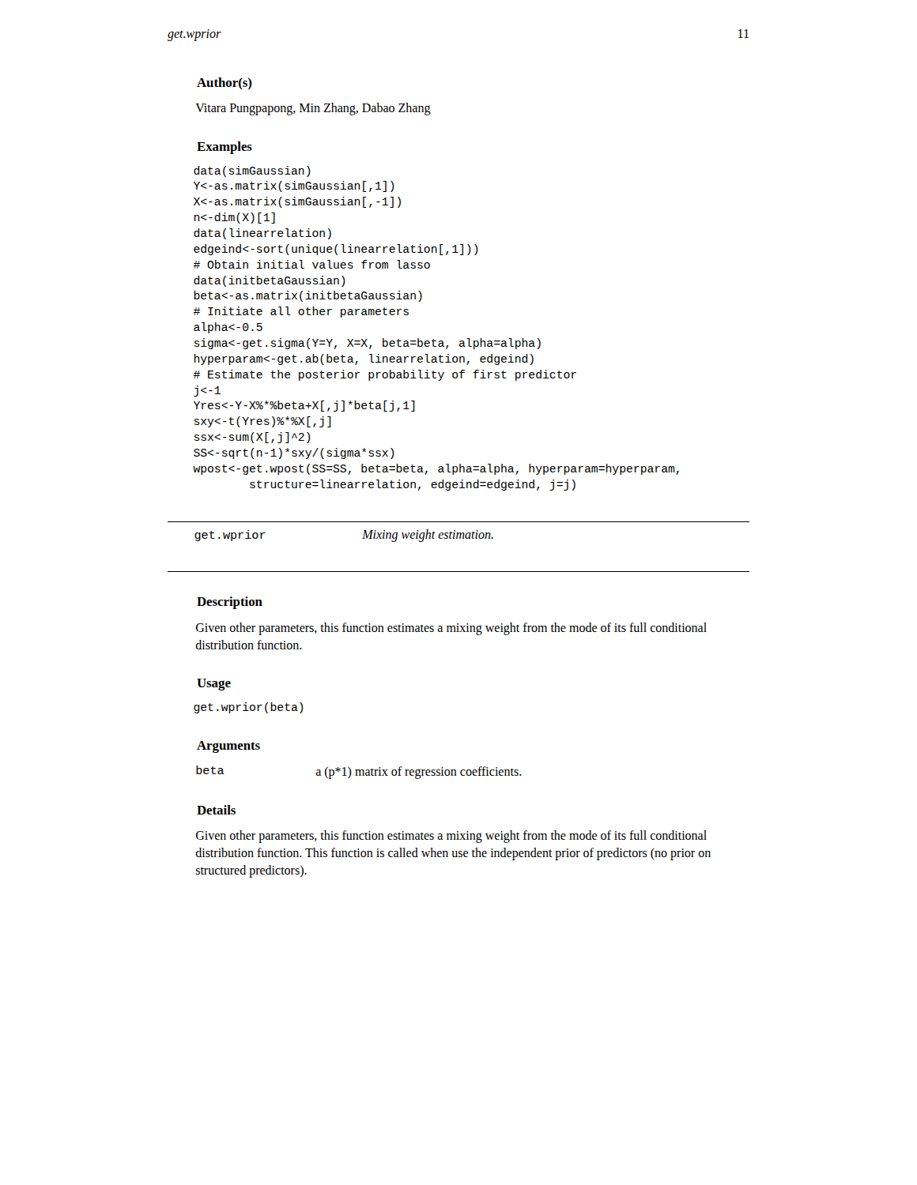get.wprior 11
Author(s)
Vitara Pungpapong, Min Zhang, Dabao Zhang
Examples
data(simGaussian)
Y<-as.matrix(simGaussian[,1])
X<-as.matrix(simGaussian[,-1])
n<-dim(X)[1]
data(linearrelation)
edgeind<-sort(unique(linearrelation[,1]))
# Obtain initial values from lasso
data(initbetaGaussian)
beta<-as.matrix(initbetaGaussian)
# Initiate all other parameters
alpha<-0.5
sigma<-get.sigma(Y=Y, X=X, beta=beta, alpha=alpha)
hyperparam<-get.ab(beta, linearrelation, edgeind)
# Estimate the posterior probability of first predictor
j<-1
Yres<-Y-X%*%beta+X[,j]*beta[j,1]
sxy<-t(Yres)%*%X[,j]
ssx<-sum(X[,j]^2)
SS<-sqrt(n-1)*sxy/(sigma*ssx)
wpost<-get.wpost(SS=SS, beta=beta, alpha=alpha, hyperparam=hyperparam,
        structure=linearrelation, edgeind=edgeind, j=j)
get.wprior Mixing weight estimation.
Description
Given other parameters, this function estimates a mixing weight from the mode of its full conditional distribution function.
Usage
get.wprior(beta)
Arguments
beta
a (p*1) matrix of regression coefficients.
Details
Given other parameters, this function estimates a mixing weight from the mode of its full conditional distribution function. This function is called when use the independent prior of predictors (no prior on structured predictors).